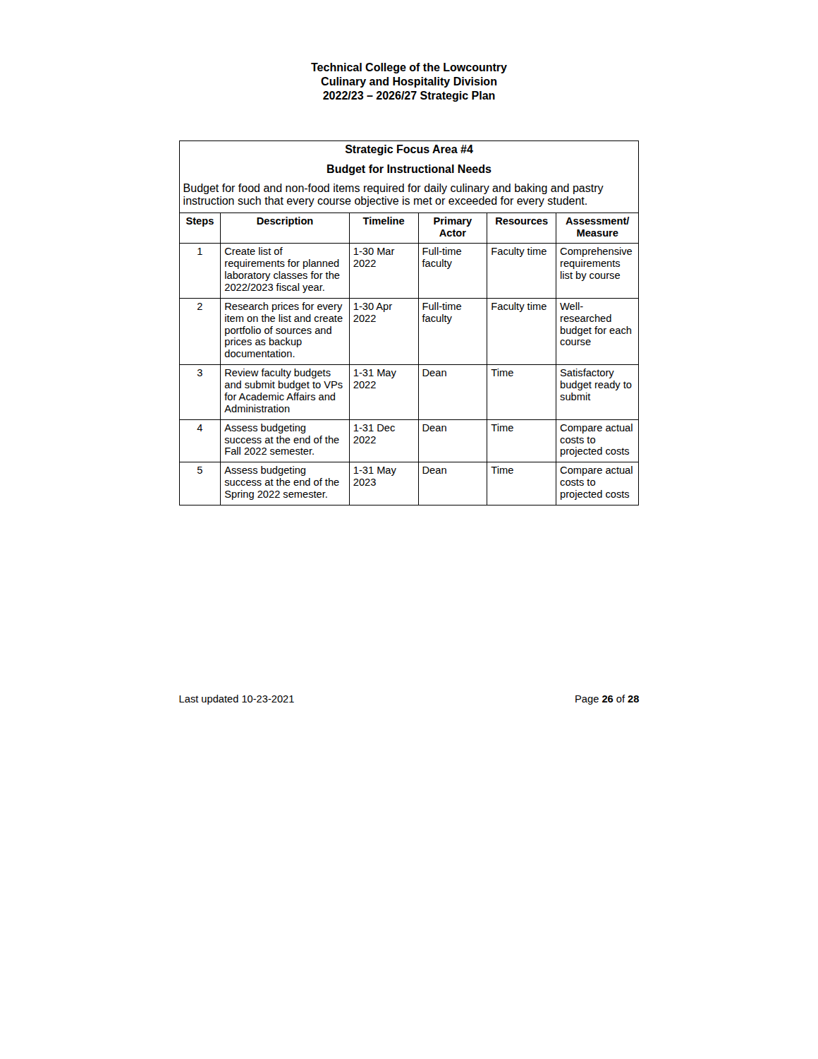Technical College of the Lowcountry
Culinary and Hospitality Division
2022/23 – 2026/27 Strategic Plan
| Strategic Focus Area #4 |
| Budget for Instructional Needs |
| Budget for food and non-food items required for daily culinary and baking and pastry instruction such that every course objective is met or exceeded for every student. |
| Steps | Description | Timeline | Primary Actor | Resources | Assessment/ Measure |
| 1 | Create list of requirements for planned laboratory classes for the 2022/2023 fiscal year. | 1-30 Mar 2022 | Full-time faculty | Faculty time | Comprehensive requirements list by course |
| 2 | Research prices for every item on the list and create portfolio of sources and prices as backup documentation. | 1-30 Apr 2022 | Full-time faculty | Faculty time | Well-researched budget for each course |
| 3 | Review faculty budgets and submit budget to VPs for Academic Affairs and Administration | 1-31 May 2022 | Dean | Time | Satisfactory budget ready to submit |
| 4 | Assess budgeting success at the end of the Fall 2022 semester. | 1-31 Dec 2022 | Dean | Time | Compare actual costs to projected costs |
| 5 | Assess budgeting success at the end of the Spring 2022 semester. | 1-31 May 2023 | Dean | Time | Compare actual costs to projected costs |
Last updated 10-23-2021
Page 26 of 28